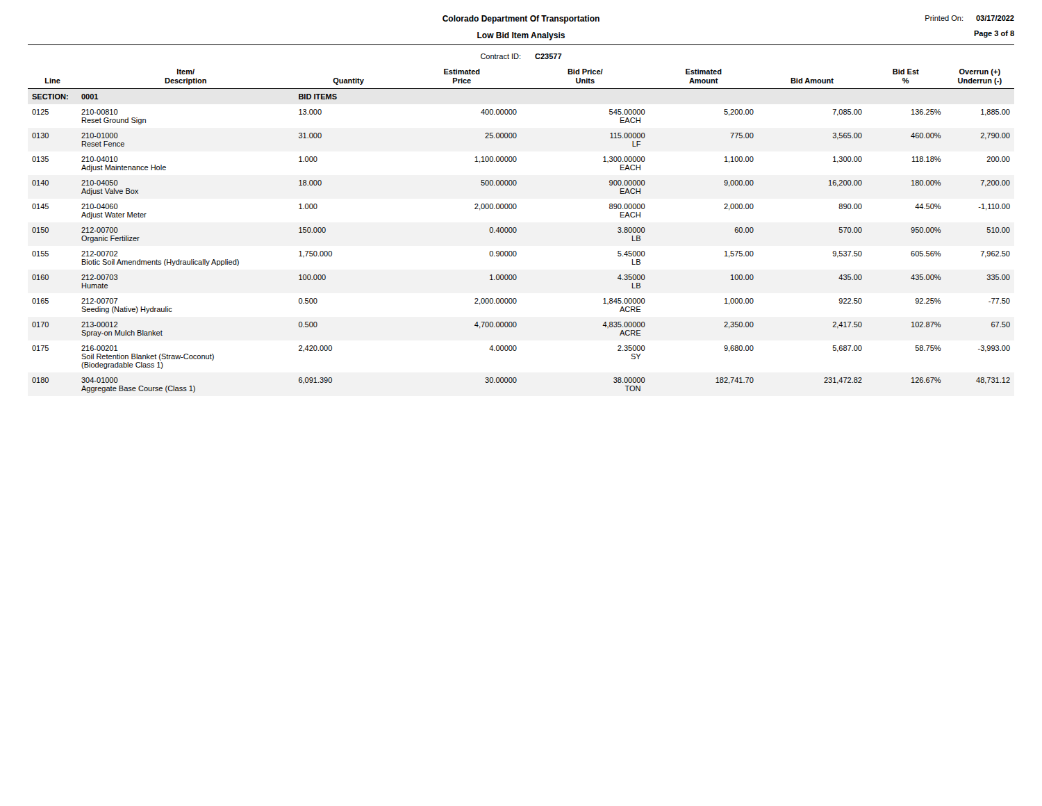Printed On: 03/17/2022
Colorado Department Of Transportation
Page 3 of 8
Low Bid Item Analysis
Contract ID:C23577
| Line | Item/ Description | Quantity | Estimated Price | Bid Price/ Units | Estimated Amount | Bid Amount | Bid Est % | Overrun (+) Underrun (-) |
| --- | --- | --- | --- | --- | --- | --- | --- | --- |
| SECTION: | 0001 | BID ITEMS | | | | | | |
| 0125 | 210-00810 Reset Ground Sign | 13.000 | 400.00000 | 545.00000 EACH | 5,200.00 | 7,085.00 | 136.25% | 1,885.00 |
| 0130 | 210-01000 Reset Fence | 31.000 | 25.00000 | 115.00000 LF | 775.00 | 3,565.00 | 460.00% | 2,790.00 |
| 0135 | 210-04010 Adjust Maintenance Hole | 1.000 | 1,100.00000 | 1,300.00000 EACH | 1,100.00 | 1,300.00 | 118.18% | 200.00 |
| 0140 | 210-04050 Adjust Valve Box | 18.000 | 500.00000 | 900.00000 EACH | 9,000.00 | 16,200.00 | 180.00% | 7,200.00 |
| 0145 | 210-04060 Adjust Water Meter | 1.000 | 2,000.00000 | 890.00000 EACH | 2,000.00 | 890.00 | 44.50% | -1,110.00 |
| 0150 | 212-00700 Organic Fertilizer | 150.000 | 0.40000 | 3.80000 LB | 60.00 | 570.00 | 950.00% | 510.00 |
| 0155 | 212-00702 Biotic Soil Amendments (Hydraulically Applied) | 1,750.000 | 0.90000 | 5.45000 LB | 1,575.00 | 9,537.50 | 605.56% | 7,962.50 |
| 0160 | 212-00703 Humate | 100.000 | 1.00000 | 4.35000 LB | 100.00 | 435.00 | 435.00% | 335.00 |
| 0165 | 212-00707 Seeding (Native) Hydraulic | 0.500 | 2,000.00000 | 1,845.00000 ACRE | 1,000.00 | 922.50 | 92.25% | -77.50 |
| 0170 | 213-00012 Spray-on Mulch Blanket | 0.500 | 4,700.00000 | 4,835.00000 ACRE | 2,350.00 | 2,417.50 | 102.87% | 67.50 |
| 0175 | 216-00201 Soil Retention Blanket (Straw-Coconut) (Biodegradable Class 1) | 2,420.000 | 4.00000 | 2.35000 SY | 9,680.00 | 5,687.00 | 58.75% | -3,993.00 |
| 0180 | 304-01000 Aggregate Base Course (Class 1) | 6,091.390 | 30.00000 | 38.00000 TON | 182,741.70 | 231,472.82 | 126.67% | 48,731.12 |